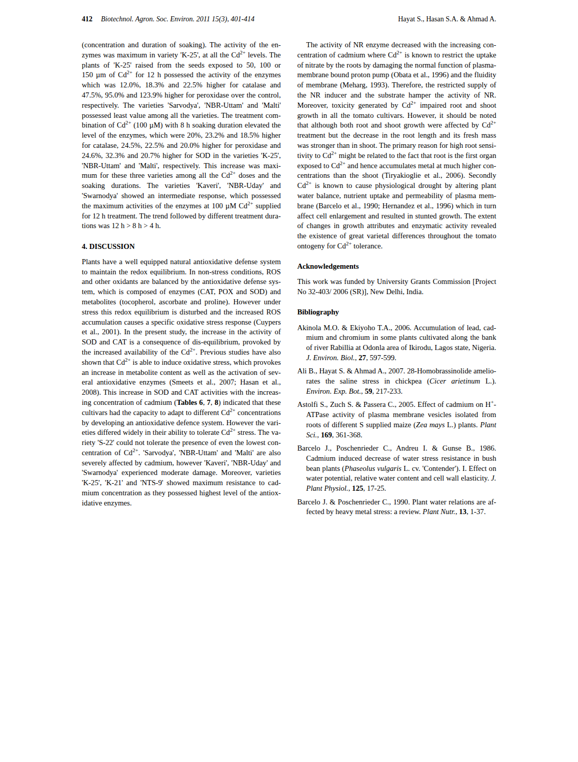412 Biotechnol. Agron. Soc. Environ. 2011 15(3), 401-414 Hayat S., Hasan S.A. & Ahmad A.
(concentration and duration of soaking). The activity of the enzymes was maximum in variety 'K-25', at all the Cd2+ levels. The plants of 'K-25' raised from the seeds exposed to 50, 100 or 150 µm of Cd2+ for 12 h possessed the activity of the enzymes which was 12.0%, 18.3% and 22.5% higher for catalase and 47.5%, 95.0% and 123.9% higher for peroxidase over the control, respectively. The varieties 'Sarvodya', 'NBR-Uttam' and 'Malti' possessed least value among all the varieties. The treatment combination of Cd2+ (100 µM) with 8 h soaking duration elevated the level of the enzymes, which were 20%, 23.2% and 18.5% higher for catalase, 24.5%, 22.5% and 20.0% higher for peroxidase and 24.6%, 32.3% and 20.7% higher for SOD in the varieties 'K-25', 'NBR-Uttam' and 'Malti', respectively. This increase was maximum for these three varieties among all the Cd2+ doses and the soaking durations. The varieties 'Kaveri', 'NBR-Uday' and 'Swarnodya' showed an intermediate response, which possessed the maximum activities of the enzymes at 100 µM Cd2+ supplied for 12 h treatment. The trend followed by different treatment durations was 12 h > 8 h > 4 h.
4. DISCUSSION
Plants have a well equipped natural antioxidative defense system to maintain the redox equilibrium. In non-stress conditions, ROS and other oxidants are balanced by the antioxidative defense system, which is composed of enzymes (CAT, POX and SOD) and metabolites (tocopherol, ascorbate and proline). However under stress this redox equilibrium is disturbed and the increased ROS accumulation causes a specific oxidative stress response (Cuypers et al., 2001). In the present study, the increase in the activity of SOD and CAT is a consequence of dis-equilibrium, provoked by the increased availability of the Cd2+. Previous studies have also shown that Cd2+ is able to induce oxidative stress, which provokes an increase in metabolite content as well as the activation of several antioxidative enzymes (Smeets et al., 2007; Hasan et al., 2008). This increase in SOD and CAT activities with the increasing concentration of cadmium (Tables 6, 7, 8) indicated that these cultivars had the capacity to adapt to different Cd2+ concentrations by developing an antioxidative defence system. However the varieties differed widely in their ability to tolerate Cd2+ stress. The variety 'S-22' could not tolerate the presence of even the lowest concentration of Cd2+. 'Sarvodya', 'NBR-Uttam' and 'Malti' are also severely affected by cadmium, however 'Kaveri', 'NBR-Uday' and 'Swarnodya' experienced moderate damage. Moreover, varieties 'K-25', 'K-21' and 'NTS-9' showed maximum resistance to cadmium concentration as they possessed highest level of the antioxidative enzymes.
The activity of NR enzyme decreased with the increasing concentration of cadmium where Cd2+ is known to restrict the uptake of nitrate by the roots by damaging the normal function of plasma-membrane bound proton pump (Obata et al., 1996) and the fluidity of membrane (Meharg, 1993). Therefore, the restricted supply of the NR inducer and the substrate hamper the activity of NR. Moreover, toxicity generated by Cd2+ impaired root and shoot growth in all the tomato cultivars. However, it should be noted that although both root and shoot growth were affected by Cd2+ treatment but the decrease in the root length and its fresh mass was stronger than in shoot. The primary reason for high root sensitivity to Cd2+ might be related to the fact that root is the first organ exposed to Cd2+ and hence accumulates metal at much higher concentrations than the shoot (Tiryakioglie et al., 2006). Secondly Cd2+ is known to cause physiological drought by altering plant water balance, nutrient uptake and permeability of plasma membrane (Barcelo et al., 1990; Hernandez et al., 1996) which in turn affect cell enlargement and resulted in stunted growth. The extent of changes in growth attributes and enzymatic activity revealed the existence of great varietal differences throughout the tomato ontogeny for Cd2+ tolerance.
Acknowledgements
This work was funded by University Grants Commission [Project No 32-403/ 2006 (SR)], New Delhi, India.
Bibliography
Akinola M.O. & Ekiyoho T.A., 2006. Accumulation of lead, cadmium and chromium in some plants cultivated along the bank of river Rabillia at Odonla area of Ikirodu, Lagos state, Nigeria. J. Environ. Biol., 27, 597-599.
Ali B., Hayat S. & Ahmad A., 2007. 28-Homobrassinolide ameliorates the saline stress in chickpea (Cicer arietinum L.). Environ. Exp. Bot., 59, 217-233.
Astolfi S., Zuch S. & Passera C., 2005. Effect of cadmium on H+-ATPase activity of plasma membrane vesicles isolated from roots of different S supplied maize (Zea mays L.) plants. Plant Sci., 169, 361-368.
Barcelo J., Poschenrieder C., Andreu I. & Gunse B., 1986. Cadmium induced decrease of water stress resistance in bush bean plants (Phaseolus vulgaris L. cv. 'Contender'). I. Effect on water potential, relative water content and cell wall elasticity. J. Plant Physiol., 125, 17-25.
Barcelo J. & Poschenrieder C., 1990. Plant water relations are affected by heavy metal stress: a review. Plant Nutr., 13, 1-37.